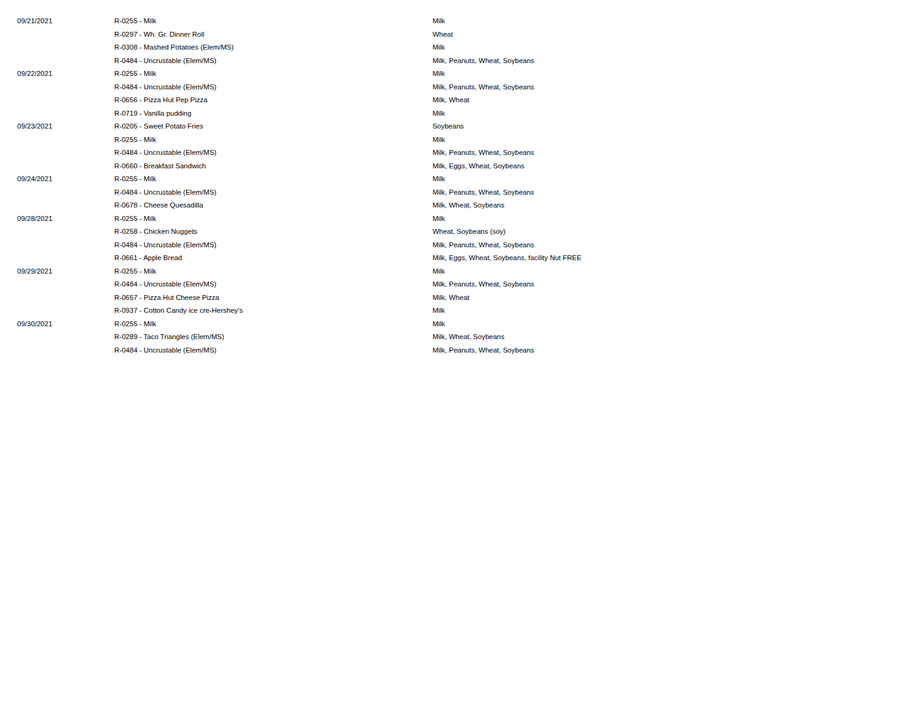| 09/21/2021 | R-0255 - Milk | Milk |
| | R-0297 - Wh. Gr. Dinner Roll | Wheat |
| | R-0308 - Mashed Potatoes (Elem/MS) | Milk |
| | R-0484 - Uncrustable (Elem/MS) | Milk, Peanuts, Wheat, Soybeans |
| 09/22/2021 | R-0255 - Milk | Milk |
| | R-0484 - Uncrustable (Elem/MS) | Milk, Peanuts, Wheat, Soybeans |
| | R-0656 - Pizza Hut Pep Pizza | Milk, Wheat |
| | R-0719 - Vanilla pudding | Milk |
| 09/23/2021 | R-0205 - Sweet Potato Fries | Soybeans |
| | R-0255 - Milk | Milk |
| | R-0484 - Uncrustable (Elem/MS) | Milk, Peanuts, Wheat, Soybeans |
| | R-0660 - Breakfast Sandwich | Milk, Eggs, Wheat, Soybeans |
| 09/24/2021 | R-0255 - Milk | Milk |
| | R-0484 - Uncrustable (Elem/MS) | Milk, Peanuts, Wheat, Soybeans |
| | R-0678 - Cheese Quesadilla | Milk, Wheat, Soybeans |
| 09/28/2021 | R-0255 - Milk | Milk |
| | R-0258 - Chicken Nuggets | Wheat, Soybeans (soy) |
| | R-0484 - Uncrustable (Elem/MS) | Milk, Peanuts, Wheat, Soybeans |
| | R-0661 - Apple Bread | Milk, Eggs, Wheat, Soybeans, facility Nut FREE |
| 09/29/2021 | R-0255 - Milk | Milk |
| | R-0484 - Uncrustable (Elem/MS) | Milk, Peanuts, Wheat, Soybeans |
| | R-0657 - Pizza Hut Cheese Pizza | Milk, Wheat |
| | R-0937 - Cotton Candy ice cre-Hershey's | Milk |
| 09/30/2021 | R-0255 - Milk | Milk |
| | R-0289 - Taco Triangles (Elem/MS) | Milk, Wheat, Soybeans |
| | R-0484 - Uncrustable (Elem/MS) | Milk, Peanuts, Wheat, Soybeans |